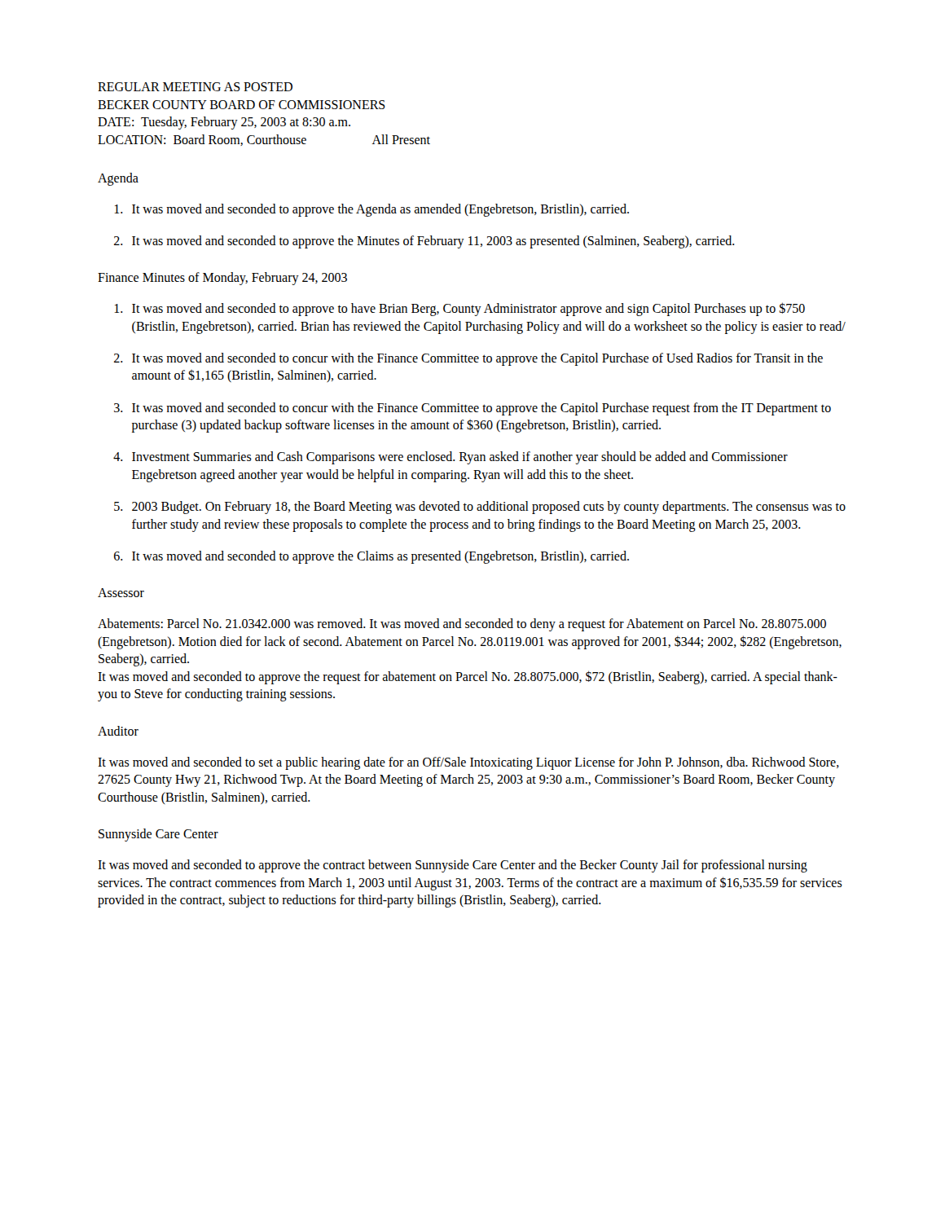REGULAR MEETING AS POSTED
BECKER COUNTY BOARD OF COMMISSIONERS
DATE: Tuesday, February 25, 2003 at 8:30 a.m.
LOCATION: Board Room, CourthouseAll Present
Agenda
It was moved and seconded to approve the Agenda as amended (Engebretson, Bristlin), carried.
It was moved and seconded to approve the Minutes of February 11, 2003 as presented (Salminen, Seaberg), carried.
Finance Minutes of Monday, February 24, 2003
It was moved and seconded to approve to have Brian Berg, County Administrator approve and sign Capitol Purchases up to $750 (Bristlin, Engebretson), carried. Brian has reviewed the Capitol Purchasing Policy and will do a worksheet so the policy is easier to read/
It was moved and seconded to concur with the Finance Committee to approve the Capitol Purchase of Used Radios for Transit in the amount of $1,165 (Bristlin, Salminen), carried.
It was moved and seconded to concur with the Finance Committee to approve the Capitol Purchase request from the IT Department to purchase (3) updated backup software licenses in the amount of $360 (Engebretson, Bristlin), carried.
Investment Summaries and Cash Comparisons were enclosed. Ryan asked if another year should be added and Commissioner Engebretson agreed another year would be helpful in comparing. Ryan will add this to the sheet.
2003 Budget. On February 18, the Board Meeting was devoted to additional proposed cuts by county departments. The consensus was to further study and review these proposals to complete the process and to bring findings to the Board Meeting on March 25, 2003.
It was moved and seconded to approve the Claims as presented (Engebretson, Bristlin), carried.
Assessor
Abatements: Parcel No. 21.0342.000 was removed. It was moved and seconded to deny a request for Abatement on Parcel No. 28.8075.000 (Engebretson). Motion died for lack of second. Abatement on Parcel No. 28.0119.001 was approved for 2001, $344; 2002, $282 (Engebretson, Seaberg), carried.
It was moved and seconded to approve the request for abatement on Parcel No. 28.8075.000, $72 (Bristlin, Seaberg), carried. A special thank-you to Steve for conducting training sessions.
Auditor
It was moved and seconded to set a public hearing date for an Off/Sale Intoxicating Liquor License for John P. Johnson, dba. Richwood Store, 27625 County Hwy 21, Richwood Twp. At the Board Meeting of March 25, 2003 at 9:30 a.m., Commissioner’s Board Room, Becker County Courthouse (Bristlin, Salminen), carried.
Sunnyside Care Center
It was moved and seconded to approve the contract between Sunnyside Care Center and the Becker County Jail for professional nursing services. The contract commences from March 1, 2003 until August 31, 2003. Terms of the contract are a maximum of $16,535.59 for services provided in the contract, subject to reductions for third-party billings (Bristlin, Seaberg), carried.